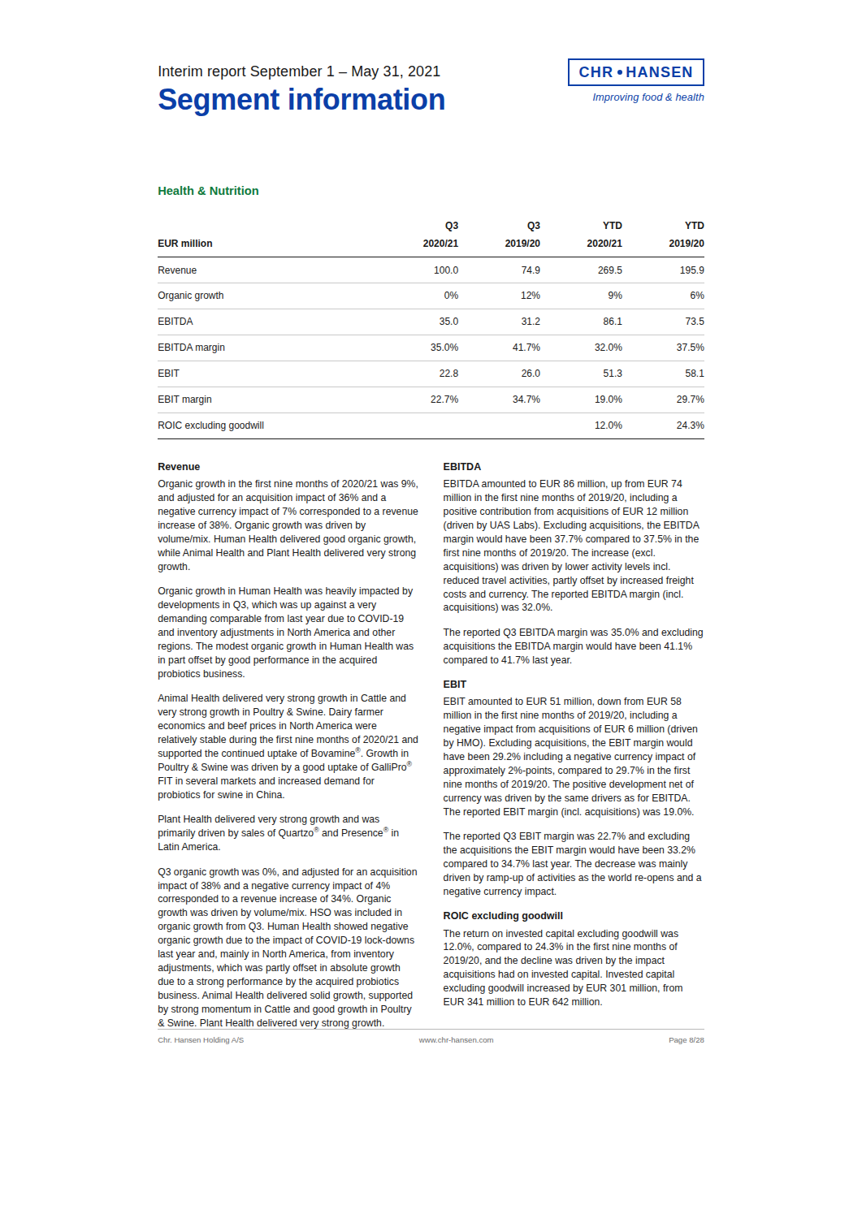Interim report September 1 – May 31, 2021
Segment information
CHR HANSEN
Improving food & health
Health & Nutrition
| | Q3 | Q3 | YTD | YTD |
| --- | --- | --- | --- | --- |
| EUR million | 2020/21 | 2019/20 | 2020/21 | 2019/20 |
| Revenue | 100.0 | 74.9 | 269.5 | 195.9 |
| Organic growth | 0% | 12% | 9% | 6% |
| EBITDA | 35.0 | 31.2 | 86.1 | 73.5 |
| EBITDA margin | 35.0% | 41.7% | 32.0% | 37.5% |
| EBIT | 22.8 | 26.0 | 51.3 | 58.1 |
| EBIT margin | 22.7% | 34.7% | 19.0% | 29.7% |
| ROIC excluding goodwill | | | 12.0% | 24.3% |
Revenue
Organic growth in the first nine months of 2020/21 was 9%, and adjusted for an acquisition impact of 36% and a negative currency impact of 7% corresponded to a revenue increase of 38%. Organic growth was driven by volume/mix. Human Health delivered good organic growth, while Animal Health and Plant Health delivered very strong growth.
Organic growth in Human Health was heavily impacted by developments in Q3, which was up against a very demanding comparable from last year due to COVID-19 and inventory adjustments in North America and other regions. The modest organic growth in Human Health was in part offset by good performance in the acquired probiotics business.
Animal Health delivered very strong growth in Cattle and very strong growth in Poultry & Swine. Dairy farmer economics and beef prices in North America were relatively stable during the first nine months of 2020/21 and supported the continued uptake of Bovamine®. Growth in Poultry & Swine was driven by a good uptake of GalliPro® FIT in several markets and increased demand for probiotics for swine in China.
Plant Health delivered very strong growth and was primarily driven by sales of Quartzo® and Presence® in Latin America.
Q3 organic growth was 0%, and adjusted for an acquisition impact of 38% and a negative currency impact of 4% corresponded to a revenue increase of 34%. Organic growth was driven by volume/mix. HSO was included in organic growth from Q3. Human Health showed negative organic growth due to the impact of COVID-19 lock-downs last year and, mainly in North America, from inventory adjustments, which was partly offset in absolute growth due to a strong performance by the acquired probiotics business. Animal Health delivered solid growth, supported by strong momentum in Cattle and good growth in Poultry & Swine. Plant Health delivered very strong growth.
EBITDA
EBITDA amounted to EUR 86 million, up from EUR 74 million in the first nine months of 2019/20, including a positive contribution from acquisitions of EUR 12 million (driven by UAS Labs). Excluding acquisitions, the EBITDA margin would have been 37.7% compared to 37.5% in the first nine months of 2019/20. The increase (excl. acquisitions) was driven by lower activity levels incl. reduced travel activities, partly offset by increased freight costs and currency. The reported EBITDA margin (incl. acquisitions) was 32.0%.
The reported Q3 EBITDA margin was 35.0% and excluding acquisitions the EBITDA margin would have been 41.1% compared to 41.7% last year.
EBIT
EBIT amounted to EUR 51 million, down from EUR 58 million in the first nine months of 2019/20, including a negative impact from acquisitions of EUR 6 million (driven by HMO). Excluding acquisitions, the EBIT margin would have been 29.2% including a negative currency impact of approximately 2%-points, compared to 29.7% in the first nine months of 2019/20. The positive development net of currency was driven by the same drivers as for EBITDA. The reported EBIT margin (incl. acquisitions) was 19.0%.
The reported Q3 EBIT margin was 22.7% and excluding the acquisitions the EBIT margin would have been 33.2% compared to 34.7% last year. The decrease was mainly driven by ramp-up of activities as the world re-opens and a negative currency impact.
ROIC excluding goodwill
The return on invested capital excluding goodwill was 12.0%, compared to 24.3% in the first nine months of 2019/20, and the decline was driven by the impact acquisitions had on invested capital. Invested capital excluding goodwill increased by EUR 301 million, from EUR 341 million to EUR 642 million.
Chr. Hansen Holding A/S
www.chr-hansen.com
Page 8/28